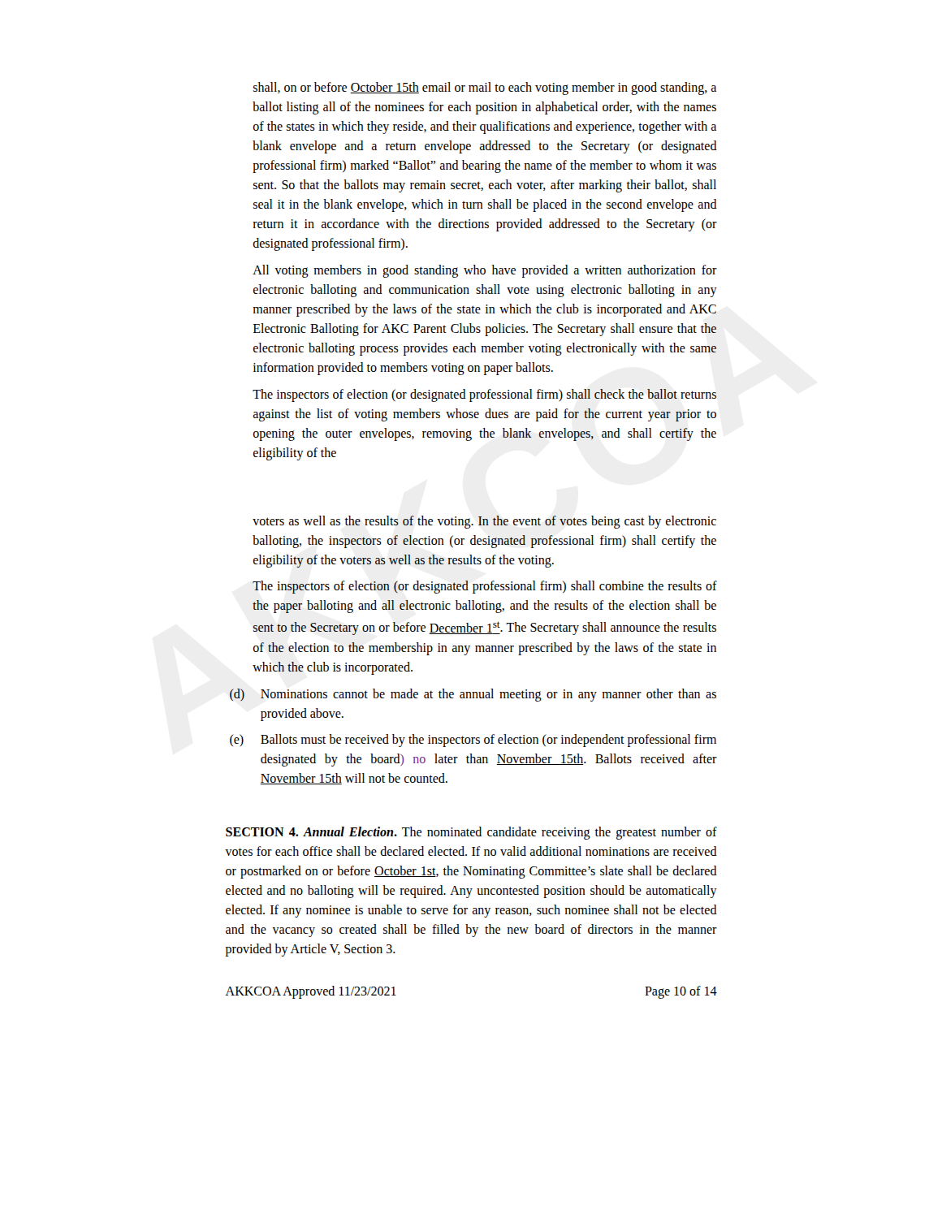AKKCOA
shall, on or before October 15th email or mail to each voting member in good standing, a ballot listing all of the nominees for each position in alphabetical order, with the names of the states in which they reside, and their qualifications and experience, together with a blank envelope and a return envelope addressed to the Secretary (or designated professional firm) marked “Ballot” and bearing the name of the member to whom it was sent. So that the ballots may remain secret, each voter, after marking their ballot, shall seal it in the blank envelope, which in turn shall be placed in the second envelope and return it in accordance with the directions provided addressed to the Secretary (or designated professional firm).
All voting members in good standing who have provided a written authorization for electronic balloting and communication shall vote using electronic balloting in any manner prescribed by the laws of the state in which the club is incorporated and AKC Electronic Balloting for AKC Parent Clubs policies. The Secretary shall ensure that the electronic balloting process provides each member voting electronically with the same information provided to members voting on paper ballots.
The inspectors of election (or designated professional firm) shall check the ballot returns against the list of voting members whose dues are paid for the current year prior to opening the outer envelopes, removing the blank envelopes, and shall certify the eligibility of the
voters as well as the results of the voting. In the event of votes being cast by electronic balloting, the inspectors of election (or designated professional firm) shall certify the eligibility of the voters as well as the results of the voting.
The inspectors of election (or designated professional firm) shall combine the results of the paper balloting and all electronic balloting, and the results of the election shall be sent to the Secretary on or before December 1st. The Secretary shall announce the results of the election to the membership in any manner prescribed by the laws of the state in which the club is incorporated.
(d) Nominations cannot be made at the annual meeting or in any manner other than as provided above.
(e) Ballots must be received by the inspectors of election (or independent professional firm designated by the board) no later than November 15th. Ballots received after November 15th will not be counted.
SECTION 4. Annual Election. The nominated candidate receiving the greatest number of votes for each office shall be declared elected. If no valid additional nominations are received or postmarked on or before October 1st, the Nominating Committee’s slate shall be declared elected and no balloting will be required. Any uncontested position should be automatically elected. If any nominee is unable to serve for any reason, such nominee shall not be elected and the vacancy so created shall be filled by the new board of directors in the manner provided by Article V, Section 3.
AKKCOA Approved 11/23/2021 Page 10 of 14